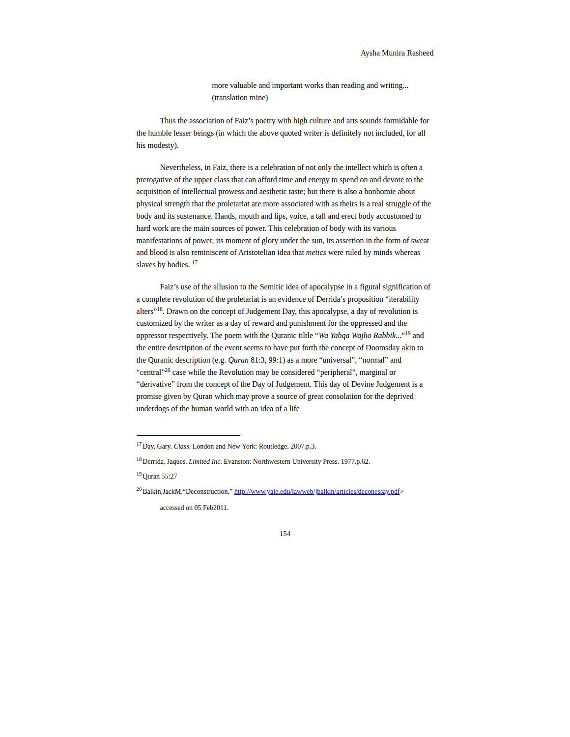Aysha Munira Rasheed
more valuable and important works than reading and writing...
(translation mine)
Thus the association of Faiz’s poetry with high culture and arts sounds formidable for the humble lesser beings (in which the above quoted writer is definitely not included, for all his modesty).
Nevertheless, in Faiz, there is a celebration of not only the intellect which is often a prerogative of the upper class that can afford time and energy to spend on and devote to the acquisition of intellectual prowess and aesthetic taste; but there is also a bonhomie about physical strength that the proletariat are more associated with as theirs is a real struggle of the body and its sustenance. Hands, mouth and lips, voice, a tall and erect body accustomed to hard work are the main sources of power. This celebration of body with its various manifestations of power, its moment of glory under the sun, its assertion in the form of sweat and blood is also reminiscent of Aristotelian idea that metics were ruled by minds whereas slaves by bodies. 17
Faiz’s use of the allusion to the Semitic idea of apocalypse in a figural signification of a complete revolution of the proletariat is an evidence of Derrida’s proposition “iterability alters”18. Drawn on the concept of Judgement Day, this apocalypse, a day of revolution is customized by the writer as a day of reward and punishment for the oppressed and the oppressor respectively. The poem with the Quranic tiltle “Wa Yabqa Wajho Rabbik...”19 and the entire description of the event seems to have put forth the concept of Doomsday akin to the Quranic description (e.g. Quran 81:3, 99:1) as a more “universal”, “normal” and “central”20 case while the Revolution may be considered “peripheral”, marginal or “derivative” from the concept of the Day of Judgement. This day of Devine Judgement is a promise given by Quran which may prove a source of great consolation for the deprived underdogs of the human world with an idea of a life
17 Day, Gary. Class. London and New York: Routledge. 2007.p.3.
18 Derrida, Jaques. Limited Inc. Evanston: Northwestern University Press. 1977.p.62.
19 Quran 55:27
20 Balkin,JackM.“Deconstruction.” http://www.yale.edu/lawweb/jbalkin/articles/deconessay.pdf>
accessed on 05 Feb2011.
154